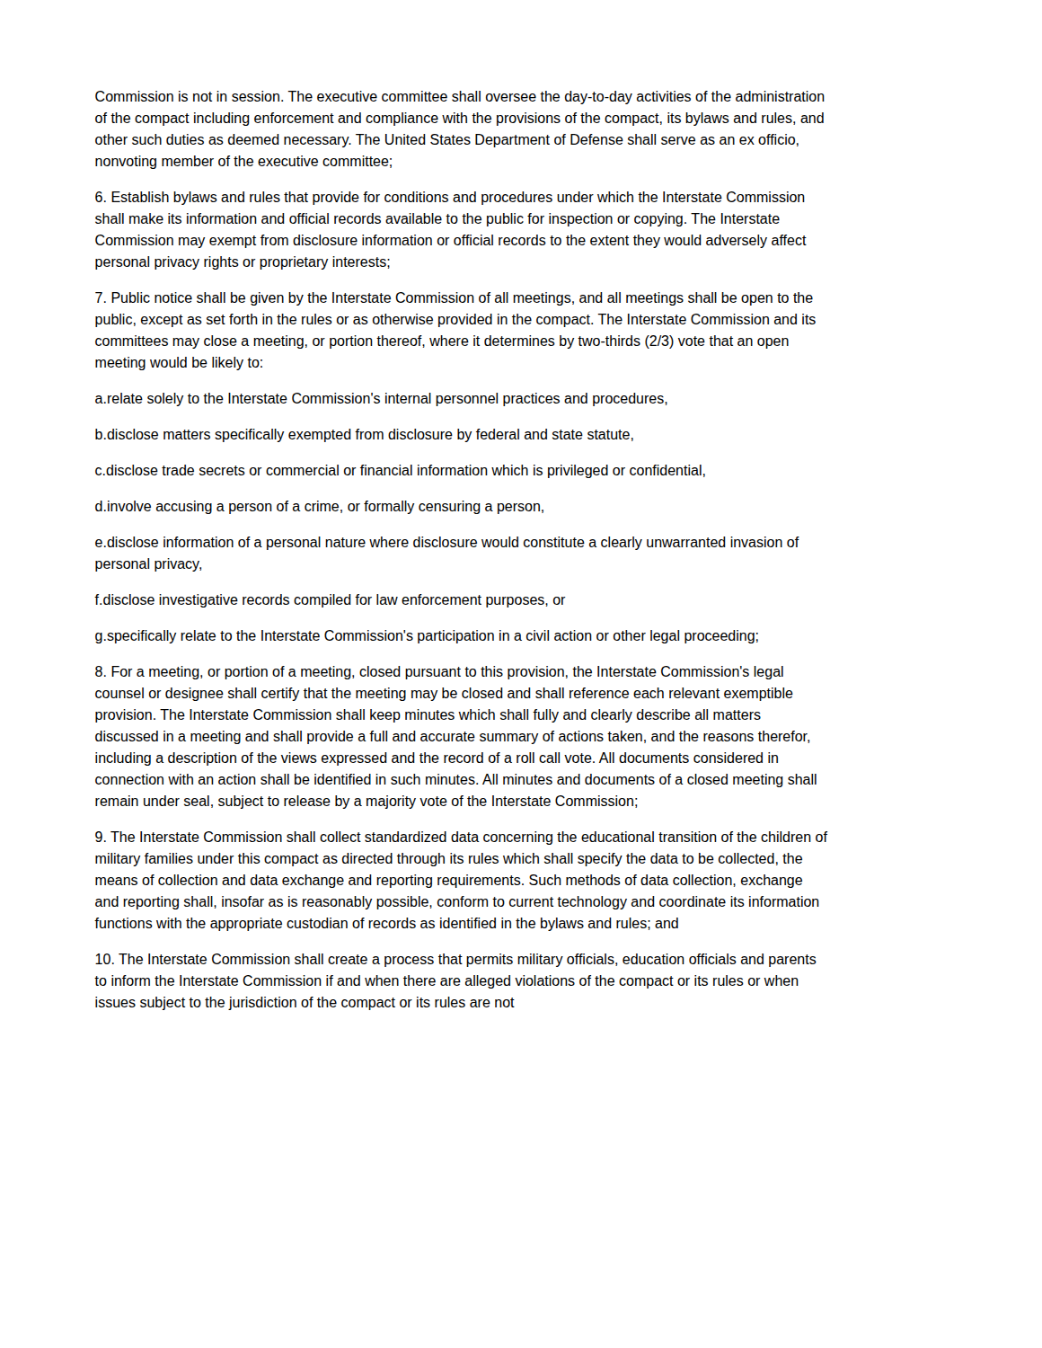Commission is not in session. The executive committee shall oversee the day-to-day activities of the administration of the compact including enforcement and compliance with the provisions of the compact, its bylaws and rules, and other such duties as deemed necessary. The United States Department of Defense shall serve as an ex officio, nonvoting member of the executive committee;
6. Establish bylaws and rules that provide for conditions and procedures under which the Interstate Commission shall make its information and official records available to the public for inspection or copying. The Interstate Commission may exempt from disclosure information or official records to the extent they would adversely affect personal privacy rights or proprietary interests;
7. Public notice shall be given by the Interstate Commission of all meetings, and all meetings shall be open to the public, except as set forth in the rules or as otherwise provided in the compact. The Interstate Commission and its committees may close a meeting, or portion thereof, where it determines by two-thirds (2/3) vote that an open meeting would be likely to:
a.relate solely to the Interstate Commission's internal personnel practices and procedures,
b.disclose matters specifically exempted from disclosure by federal and state statute,
c.disclose trade secrets or commercial or financial information which is privileged or confidential,
d.involve accusing a person of a crime, or formally censuring a person,
e.disclose information of a personal nature where disclosure would constitute a clearly unwarranted invasion of personal privacy,
f.disclose investigative records compiled for law enforcement purposes, or
g.specifically relate to the Interstate Commission's participation in a civil action or other legal proceeding;
8. For a meeting, or portion of a meeting, closed pursuant to this provision, the Interstate Commission's legal counsel or designee shall certify that the meeting may be closed and shall reference each relevant exemptible provision. The Interstate Commission shall keep minutes which shall fully and clearly describe all matters discussed in a meeting and shall provide a full and accurate summary of actions taken, and the reasons therefor, including a description of the views expressed and the record of a roll call vote. All documents considered in connection with an action shall be identified in such minutes. All minutes and documents of a closed meeting shall remain under seal, subject to release by a majority vote of the Interstate Commission;
9. The Interstate Commission shall collect standardized data concerning the educational transition of the children of military families under this compact as directed through its rules which shall specify the data to be collected, the means of collection and data exchange and reporting requirements. Such methods of data collection, exchange and reporting shall, insofar as is reasonably possible, conform to current technology and coordinate its information functions with the appropriate custodian of records as identified in the bylaws and rules; and
10. The Interstate Commission shall create a process that permits military officials, education officials and parents to inform the Interstate Commission if and when there are alleged violations of the compact or its rules or when issues subject to the jurisdiction of the compact or its rules are not